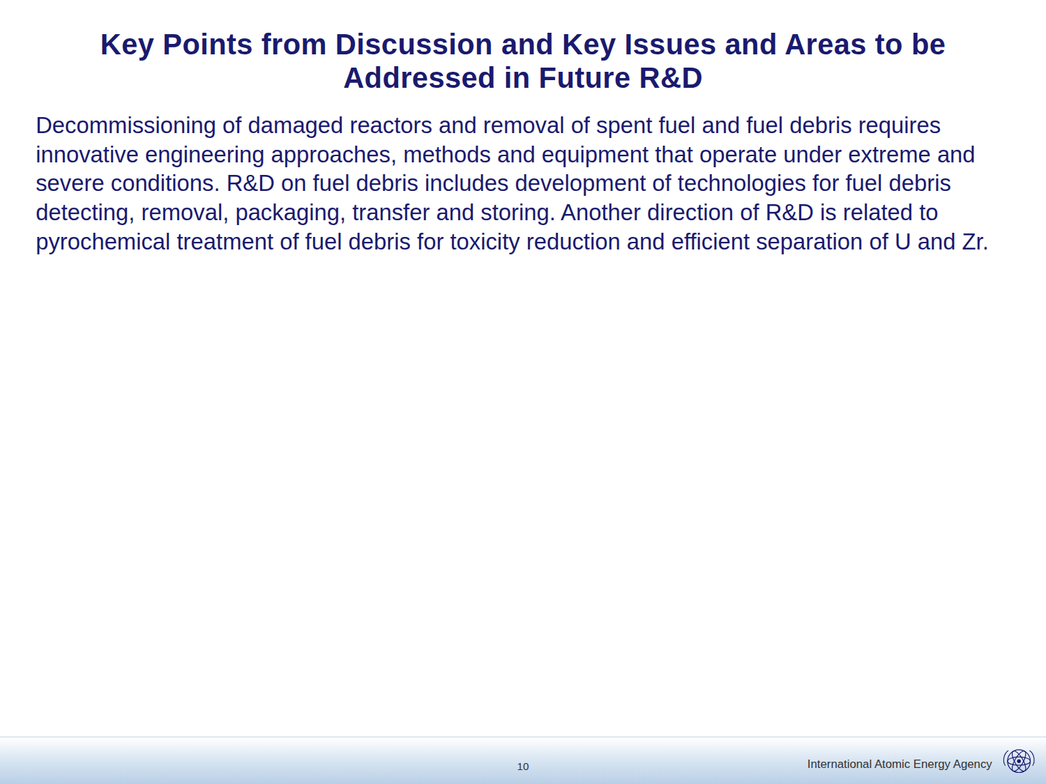Key Points from Discussion and Key Issues and Areas to be Addressed in Future R&D
Decommissioning of damaged reactors and removal of spent fuel and fuel debris requires innovative engineering approaches, methods and equipment that operate under extreme and severe conditions. R&D on fuel debris includes development of technologies for fuel debris detecting, removal, packaging, transfer and storing. Another direction of R&D is related to pyrochemical treatment of fuel debris for toxicity reduction and efficient separation of U and Zr.
10
International Atomic Energy Agency